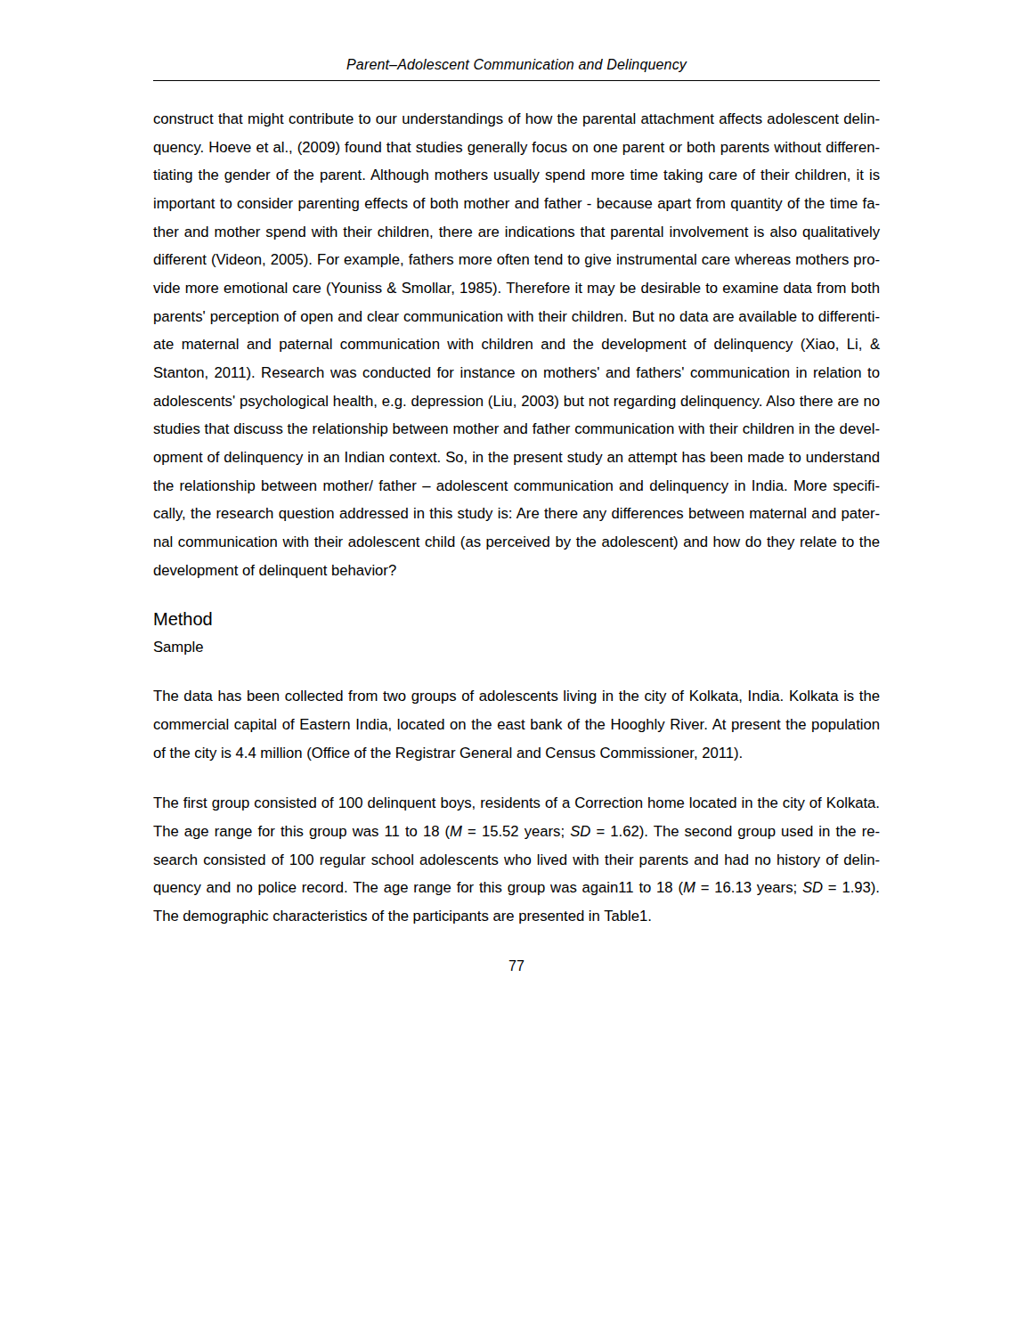Parent–Adolescent Communication and Delinquency
construct that might contribute to our understandings of how the parental attachment affects adolescent delinquency. Hoeve et al., (2009) found that studies generally focus on one parent or both parents without differentiating the gender of the parent. Although mothers usually spend more time taking care of their children, it is important to consider parenting effects of both mother and father - because apart from quantity of the time father and mother spend with their children, there are indications that parental involvement is also qualitatively different (Videon, 2005). For example, fathers more often tend to give instrumental care whereas mothers provide more emotional care (Youniss & Smollar, 1985). Therefore it may be desirable to examine data from both parents' perception of open and clear communication with their children. But no data are available to differentiate maternal and paternal communication with children and the development of delinquency (Xiao, Li, & Stanton, 2011). Research was conducted for instance on mothers' and fathers' communication in relation to adolescents' psychological health, e.g. depression (Liu, 2003) but not regarding delinquency. Also there are no studies that discuss the relationship between mother and father communication with their children in the development of delinquency in an Indian context. So, in the present study an attempt has been made to understand the relationship between mother/ father – adolescent communication and delinquency in India. More specifically, the research question addressed in this study is: Are there any differences between maternal and paternal communication with their adolescent child (as perceived by the adolescent) and how do they relate to the development of delinquent behavior?
Method
Sample
The data has been collected from two groups of adolescents living in the city of Kolkata, India. Kolkata is the commercial capital of Eastern India, located on the east bank of the Hooghly River. At present the population of the city is 4.4 million (Office of the Registrar General and Census Commissioner, 2011).
The first group consisted of 100 delinquent boys, residents of a Correction home located in the city of Kolkata. The age range for this group was 11 to 18 (M = 15.52 years; SD = 1.62). The second group used in the research consisted of 100 regular school adolescents who lived with their parents and had no history of delinquency and no police record. The age range for this group was again11 to 18 (M = 16.13 years; SD = 1.93). The demographic characteristics of the participants are presented in Table1.
77